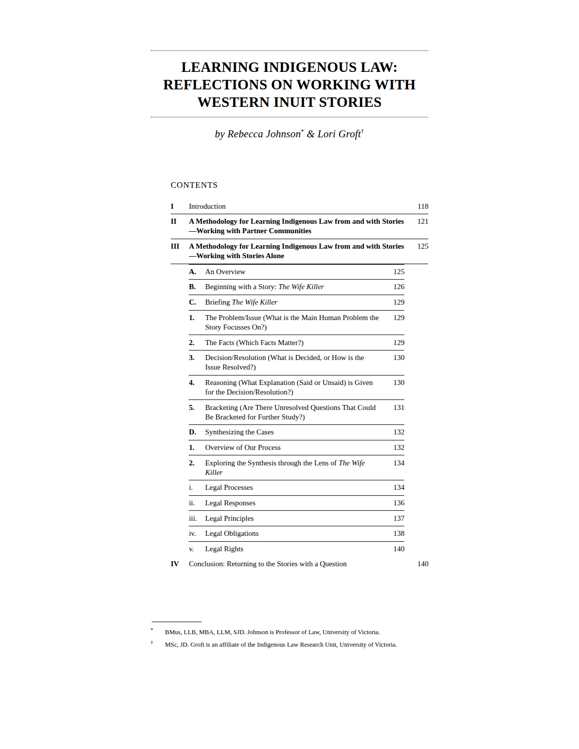Learning Indigenous Law:
Reflections on Working with
Western Inuit Stories
by Rebecca Johnson* & Lori Groft†
Contents
| I | Introduction | 118 |
| II | A Methodology for Learning Indigenous Law from and with Stories—Working with Partner Communities | 121 |
| III | A Methodology for Learning Indigenous Law from and with Stories—Working with Stories Alone | 125 |
| | / A. / An Overview / 125 / / B. / Beginning with a Story: The Wife Killer / 126 / / C. / Briefing The Wife Killer / 129 / / 1. / The Problem/Issue (What is the Main Human Problem the Story Focusses On?) / 129 / / 2. / The Facts (Which Facts Matter?) / 129 / / 3. / Decision/Resolution (What is Decided, or How is the Issue Resolved?) / 130 / / 4. / Reasoning (What Explanation (Said or Unsaid) is Given for the Decision/Resolution?) / 130 / / 5. / Bracketing (Are There Unresolved Questions That Could Be Bracketed for Further Study?) / 131 / / D. / Synthesizing the Cases / 132 / / 1. / Overview of Our Process / 132 / / 2. / Exploring the Synthesis through the Lens of The Wife Killer / 134 / / i. / Legal Processes / 134 / / ii. / Legal Responses / 136 / / iii. / Legal Principles / 137 / / iv. / Legal Obligations / 138 / / v. / Legal Rights / 140 / | |
| IV | Conclusion: Returning to the Stories with a Question | 140 |
*BMus, LLB, MBA, LLM, SJD. Johnson is Professor of Law, University of Victoria.
†MSc, JD. Groft is an affiliate of the Indigenous Law Research Unit, University of Victoria.